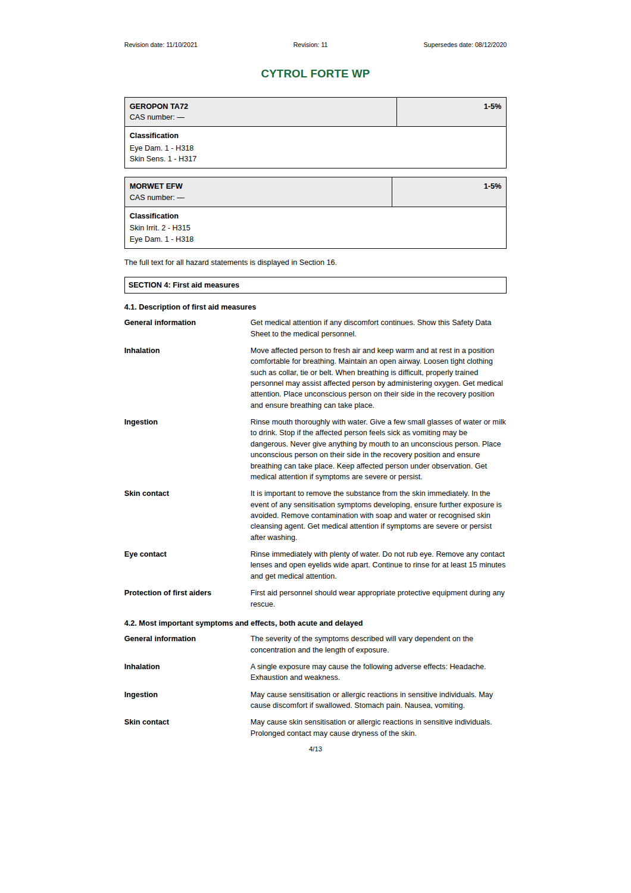Revision date: 11/10/2021
Revision: 11
Supersedes date: 08/12/2020
CYTROL FORTE WP
| GEROPON TA72 CAS number: — | 1-5% |
| Classification Eye Dam. 1 - H318 Skin Sens. 1 - H317 |
| MORWET EFW CAS number: — | 1-5% |
| Classification Skin Irrit. 2 - H315 Eye Dam. 1 - H318 |
The full text for all hazard statements is displayed in Section 16.
SECTION 4: First aid measures
4.1. Description of first aid measures
General information
Get medical attention if any discomfort continues. Show this Safety Data Sheet to the medical personnel.
Inhalation
Move affected person to fresh air and keep warm and at rest in a position comfortable for breathing. Maintain an open airway. Loosen tight clothing such as collar, tie or belt. When breathing is difficult, properly trained personnel may assist affected person by administering oxygen. Get medical attention. Place unconscious person on their side in the recovery position and ensure breathing can take place.
Ingestion
Rinse mouth thoroughly with water. Give a few small glasses of water or milk to drink. Stop if the affected person feels sick as vomiting may be dangerous. Never give anything by mouth to an unconscious person. Place unconscious person on their side in the recovery position and ensure breathing can take place. Keep affected person under observation. Get medical attention if symptoms are severe or persist.
Skin contact
It is important to remove the substance from the skin immediately. In the event of any sensitisation symptoms developing, ensure further exposure is avoided. Remove contamination with soap and water or recognised skin cleansing agent. Get medical attention if symptoms are severe or persist after washing.
Eye contact
Rinse immediately with plenty of water. Do not rub eye. Remove any contact lenses and open eyelids wide apart. Continue to rinse for at least 15 minutes and get medical attention.
Protection of first aiders
First aid personnel should wear appropriate protective equipment during any rescue.
4.2. Most important symptoms and effects, both acute and delayed
General information
The severity of the symptoms described will vary dependent on the concentration and the length of exposure.
Inhalation
A single exposure may cause the following adverse effects: Headache. Exhaustion and weakness.
Ingestion
May cause sensitisation or allergic reactions in sensitive individuals. May cause discomfort if swallowed. Stomach pain. Nausea, vomiting.
Skin contact
May cause skin sensitisation or allergic reactions in sensitive individuals. Prolonged contact may cause dryness of the skin.
4/13